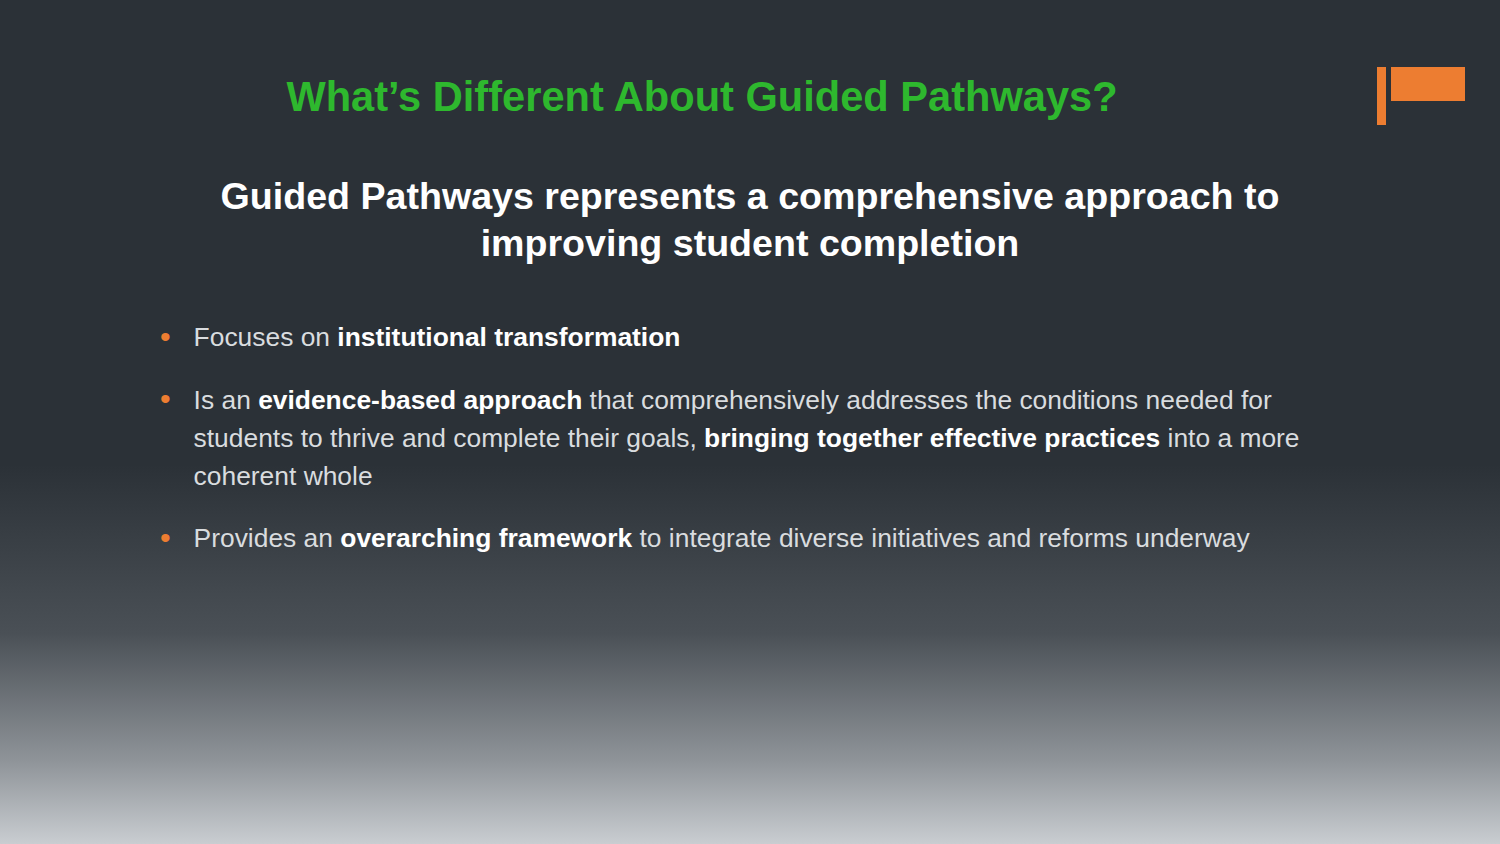What’s Different About Guided Pathways?
Guided Pathways represents a comprehensive approach to improving student completion
Focuses on institutional transformation
Is an evidence-based approach that comprehensively addresses the conditions needed for students to thrive and complete their goals, bringing together effective practices into a more coherent whole
Provides an overarching framework to integrate diverse initiatives and reforms underway